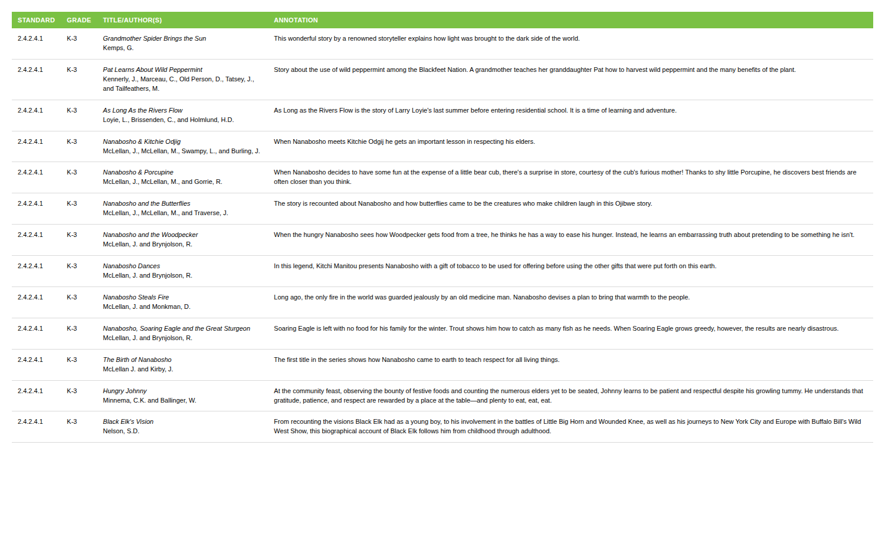| STANDARD | GRADE | TITLE/AUTHOR(S) | ANNOTATION |
| --- | --- | --- | --- |
| 2.4.2.4.1 | K-3 | Grandmother Spider Brings the Sun Kemps, G. | This wonderful story by a renowned storyteller explains how light was brought to the dark side of the world. |
| 2.4.2.4.1 | K-3 | Pat Learns About Wild Peppermint Kennerly, J., Marceau, C., Old Person, D., Tatsey, J., and Tailfeathers, M. | Story about the use of wild peppermint among the Blackfeet Nation. A grandmother teaches her granddaughter Pat how to harvest wild peppermint and the many benefits of the plant. |
| 2.4.2.4.1 | K-3 | As Long As the Rivers Flow Loyie, L., Brissenden, C., and Holmlund, H.D. | As Long as the Rivers Flow is the story of Larry Loyie's last summer before entering residential school. It is a time of learning and adventure. |
| 2.4.2.4.1 | K-3 | Nanabosho & Kitchie Odjig McLellan, J., McLellan, M., Swampy, L., and Burling, J. | When Nanabosho meets Kitchie Odgij he gets an important lesson in respecting his elders. |
| 2.4.2.4.1 | K-3 | Nanabosho & Porcupine McLellan, J., McLellan, M., and Gorrie, R. | When Nanabosho decides to have some fun at the expense of a little bear cub, there's a surprise in store, courtesy of the cub's furious mother! Thanks to shy little Porcupine, he discovers best friends are often closer than you think. |
| 2.4.2.4.1 | K-3 | Nanabosho and the Butterflies McLellan, J., McLellan, M., and Traverse, J. | The story is recounted about Nanabosho and how butterflies came to be the creatures who make children laugh in this Ojibwe story. |
| 2.4.2.4.1 | K-3 | Nanabosho and the Woodpecker McLellan, J. and Brynjolson, R. | When the hungry Nanabosho sees how Woodpecker gets food from a tree, he thinks he has a way to ease his hunger. Instead, he learns an embarrassing truth about pretending to be something he isn't. |
| 2.4.2.4.1 | K-3 | Nanabosho Dances McLellan, J. and Brynjolson, R. | In this legend, Kitchi Manitou presents Nanabosho with a gift of tobacco to be used for offering before using the other gifts that were put forth on this earth. |
| 2.4.2.4.1 | K-3 | Nanabosho Steals Fire McLellan, J. and Monkman, D. | Long ago, the only fire in the world was guarded jealously by an old medicine man. Nanabosho devises a plan to bring that warmth to the people. |
| 2.4.2.4.1 | K-3 | Nanabosho, Soaring Eagle and the Great Sturgeon McLellan, J. and Brynjolson, R. | Soaring Eagle is left with no food for his family for the winter. Trout shows him how to catch as many fish as he needs. When Soaring Eagle grows greedy, however, the results are nearly disastrous. |
| 2.4.2.4.1 | K-3 | The Birth of Nanabosho McLellan J. and Kirby, J. | The first title in the series shows how Nanabosho came to earth to teach respect for all living things. |
| 2.4.2.4.1 | K-3 | Hungry Johnny Minnema, C.K. and Ballinger, W. | At the community feast, observing the bounty of festive foods and counting the numerous elders yet to be seated, Johnny learns to be patient and respectful despite his growling tummy. He understands that gratitude, patience, and respect are rewarded by a place at the table—and plenty to eat, eat, eat. |
| 2.4.2.4.1 | K-3 | Black Elk's Vision Nelson, S.D. | From recounting the visions Black Elk had as a young boy, to his involvement in the battles of Little Big Horn and Wounded Knee, as well as his journeys to New York City and Europe with Buffalo Bill's Wild West Show, this biographical account of Black Elk follows him from childhood through adulthood. |